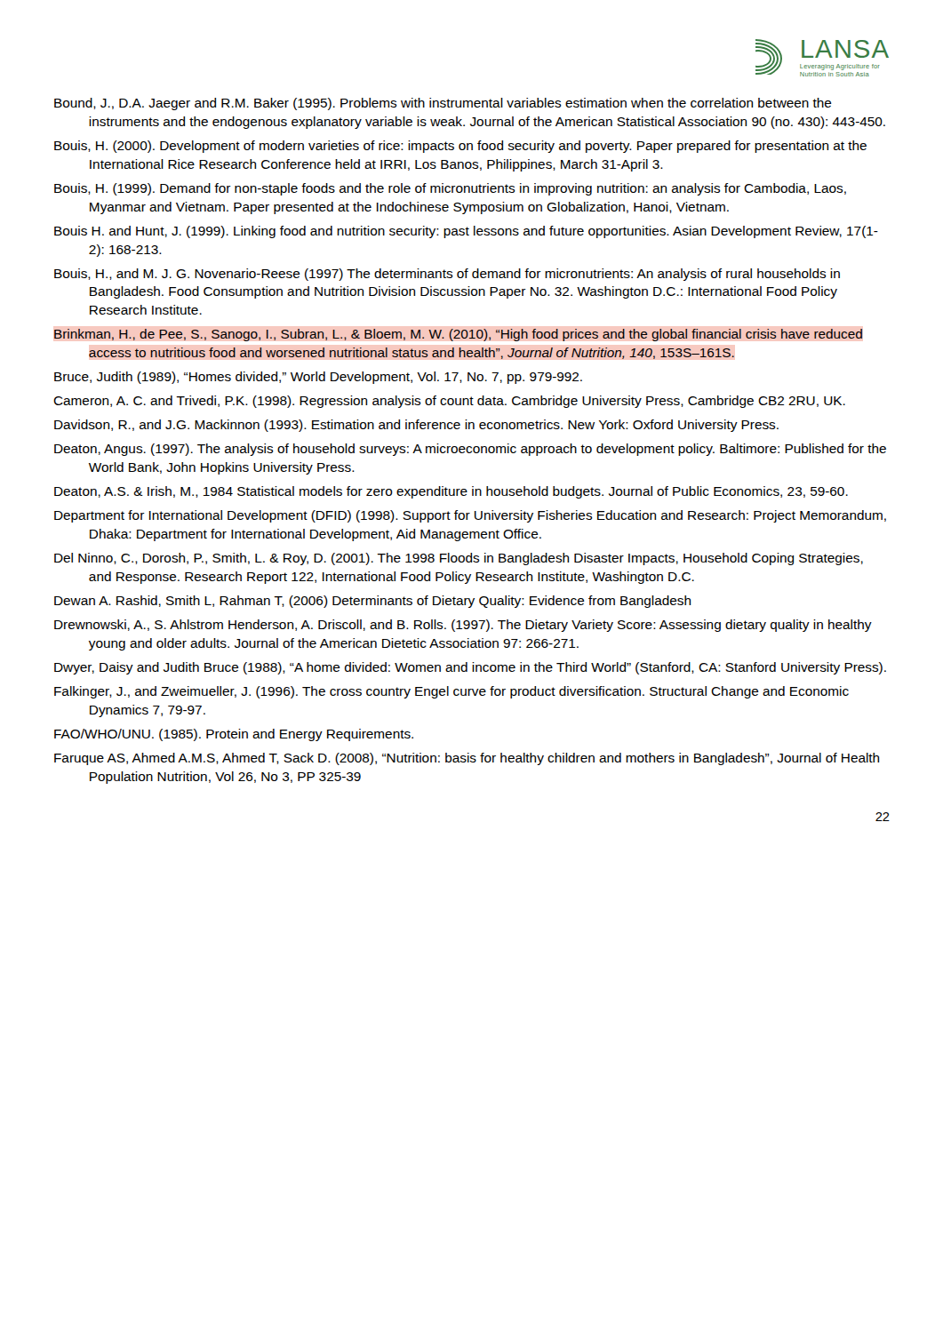LANSA
Leveraging Agriculture for
Nutrition in South Asia
Bound, J., D.A. Jaeger and R.M. Baker (1995). Problems with instrumental variables estimation when the correlation between the instruments and the endogenous explanatory variable is weak. Journal of the American Statistical Association 90 (no. 430): 443-450.
Bouis, H. (2000). Development of modern varieties of rice: impacts on food security and poverty. Paper prepared for presentation at the International Rice Research Conference held at IRRI, Los Banos, Philippines, March 31-April 3.
Bouis, H. (1999). Demand for non-staple foods and the role of micronutrients in improving nutrition: an analysis for Cambodia, Laos, Myanmar and Vietnam. Paper presented at the Indochinese Symposium on Globalization, Hanoi, Vietnam.
Bouis H. and Hunt, J. (1999). Linking food and nutrition security: past lessons and future opportunities. Asian Development Review, 17(1-2): 168-213.
Bouis, H., and M. J. G. Novenario-Reese (1997) The determinants of demand for micronutrients: An analysis of rural households in Bangladesh. Food Consumption and Nutrition Division Discussion Paper No. 32. Washington D.C.: International Food Policy Research Institute.
Brinkman, H., de Pee, S., Sanogo, I., Subran, L., & Bloem, M. W. (2010), “High food prices and the global financial crisis have reduced access to nutritious food and worsened nutritional status and health”, Journal of Nutrition, 140, 153S–161S.
Bruce, Judith (1989), “Homes divided,” World Development, Vol. 17, No. 7, pp. 979-992.
Cameron, A. C. and Trivedi, P.K. (1998). Regression analysis of count data. Cambridge University Press, Cambridge CB2 2RU, UK.
Davidson, R., and J.G. Mackinnon (1993). Estimation and inference in econometrics. New York: Oxford University Press.
Deaton, Angus. (1997). The analysis of household surveys: A microeconomic approach to development policy. Baltimore: Published for the World Bank, John Hopkins University Press.
Deaton, A.S. & Irish, M., 1984 Statistical models for zero expenditure in household budgets. Journal of Public Economics, 23, 59-60.
Department for International Development (DFID) (1998). Support for University Fisheries Education and Research: Project Memorandum, Dhaka: Department for International Development, Aid Management Office.
Del Ninno, C., Dorosh, P., Smith, L. & Roy, D. (2001). The 1998 Floods in Bangladesh Disaster Impacts, Household Coping Strategies, and Response. Research Report 122, International Food Policy Research Institute, Washington D.C.
Dewan A. Rashid, Smith L, Rahman T, (2006) Determinants of Dietary Quality: Evidence from Bangladesh
Drewnowski, A., S. Ahlstrom Henderson, A. Driscoll, and B. Rolls. (1997). The Dietary Variety Score: Assessing dietary quality in healthy young and older adults. Journal of the American Dietetic Association 97: 266-271.
Dwyer, Daisy and Judith Bruce (1988), “A home divided: Women and income in the Third World” (Stanford, CA: Stanford University Press).
Falkinger, J., and Zweimueller, J. (1996). The cross country Engel curve for product diversification. Structural Change and Economic Dynamics 7, 79-97.
FAO/WHO/UNU. (1985). Protein and Energy Requirements.
Faruque AS, Ahmed A.M.S, Ahmed T, Sack D. (2008), “Nutrition: basis for healthy children and mothers in Bangladesh”, Journal of Health Population Nutrition, Vol 26, No 3, PP 325-39
22